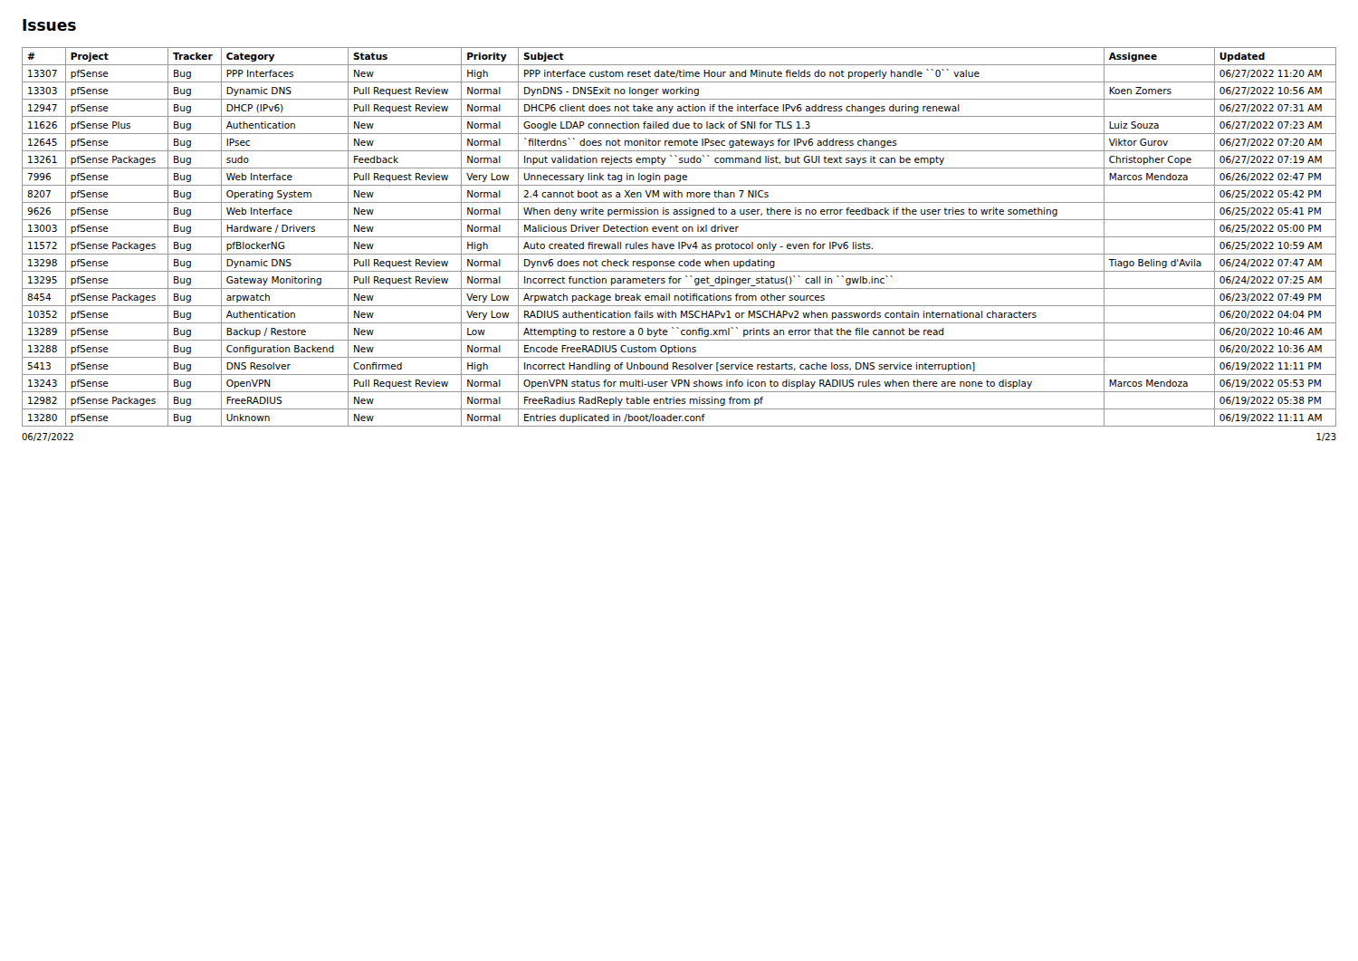Issues
| # | Project | Tracker | Category | Status | Priority | Subject | Assignee | Updated |
| --- | --- | --- | --- | --- | --- | --- | --- | --- |
| 13307 | pfSense | Bug | PPP Interfaces | New | High | PPP interface custom reset date/time Hour and Minute fields do not properly handle ``0`` value | | 06/27/2022 11:20 AM |
| 13303 | pfSense | Bug | Dynamic DNS | Pull Request Review | Normal | DynDNS - DNSExit no longer working | Koen Zomers | 06/27/2022 10:56 AM |
| 12947 | pfSense | Bug | DHCP (IPv6) | Pull Request Review | Normal | DHCP6 client does not take any action if the interface IPv6 address changes during renewal | | 06/27/2022 07:31 AM |
| 11626 | pfSense Plus | Bug | Authentication | New | Normal | Google LDAP connection failed due to lack of SNI for TLS 1.3 | Luiz Souza | 06/27/2022 07:23 AM |
| 12645 | pfSense | Bug | IPsec | New | Normal | `filterdns`` does not monitor remote IPsec gateways for IPv6 address changes | Viktor Gurov | 06/27/2022 07:20 AM |
| 13261 | pfSense Packages | Bug | sudo | Feedback | Normal | Input validation rejects empty ``sudo`` command list, but GUI text says it can be empty | Christopher Cope | 06/27/2022 07:19 AM |
| 7996 | pfSense | Bug | Web Interface | Pull Request Review | Very Low | Unnecessary link tag in login page | Marcos Mendoza | 06/26/2022 02:47 PM |
| 8207 | pfSense | Bug | Operating System | New | Normal | 2.4 cannot boot as a Xen VM with more than 7 NICs | | 06/25/2022 05:42 PM |
| 9626 | pfSense | Bug | Web Interface | New | Normal | When deny write permission is assigned to a user, there is no error feedback if the user tries to write something | | 06/25/2022 05:41 PM |
| 13003 | pfSense | Bug | Hardware / Drivers | New | Normal | Malicious Driver Detection event on ixl driver | | 06/25/2022 05:00 PM |
| 11572 | pfSense Packages | Bug | pfBlockerNG | New | High | Auto created firewall rules have IPv4 as protocol only - even for IPv6 lists. | | 06/25/2022 10:59 AM |
| 13298 | pfSense | Bug | Dynamic DNS | Pull Request Review | Normal | Dynv6 does not check response code when updating | Tiago Beling d'Avila | 06/24/2022 07:47 AM |
| 13295 | pfSense | Bug | Gateway Monitoring | Pull Request Review | Normal | Incorrect function parameters for ``get_dpinger_status()`` call in ``gwlb.inc`` | | 06/24/2022 07:25 AM |
| 8454 | pfSense Packages | Bug | arpwatch | New | Very Low | Arpwatch package break email notifications from other sources | | 06/23/2022 07:49 PM |
| 10352 | pfSense | Bug | Authentication | New | Very Low | RADIUS authentication fails with MSCHAPv1 or MSCHAPv2 when passwords contain international characters | | 06/20/2022 04:04 PM |
| 13289 | pfSense | Bug | Backup / Restore | New | Low | Attempting to restore a 0 byte ``config.xml`` prints an error that the file cannot be read | | 06/20/2022 10:46 AM |
| 13288 | pfSense | Bug | Configuration Backend | New | Normal | Encode FreeRADIUS Custom Options | | 06/20/2022 10:36 AM |
| 5413 | pfSense | Bug | DNS Resolver | Confirmed | High | Incorrect Handling of Unbound Resolver [service restarts, cache loss, DNS service interruption] | | 06/19/2022 11:11 PM |
| 13243 | pfSense | Bug | OpenVPN | Pull Request Review | Normal | OpenVPN status for multi-user VPN shows info icon to display RADIUS rules when there are none to display | Marcos Mendoza | 06/19/2022 05:53 PM |
| 12982 | pfSense Packages | Bug | FreeRADIUS | New | Normal | FreeRadius RadReply table entries missing from pf | | 06/19/2022 05:38 PM |
| 13280 | pfSense | Bug | Unknown | New | Normal | Entries duplicated in /boot/loader.conf | | 06/19/2022 11:11 AM |
06/27/2022
1/23